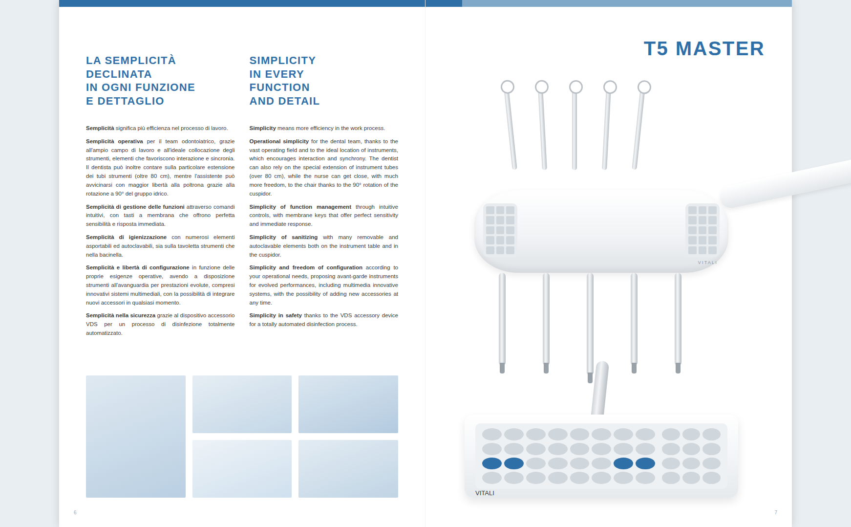La semplicità
declinata
in ogni funzione
e dettaglio
Simplicity
in every
function
and detail
Semplicità significa più efficienza nel processo di lavoro.
Semplicità operativa per il team odontoiatrico, grazie all'ampio campo di lavoro e all'ideale collocazione degli strumenti, elementi che favoriscono interazione e sincronia. Il dentista può inoltre contare sulla particolare estensione dei tubi strumenti (oltre 80 cm), mentre l'assistente può avvicinarsi con maggior libertà alla poltrona grazie alla rotazione a 90° del gruppo idrico.
Semplicità di gestione delle funzioni attraverso comandi intuitivi, con tasti a membrana che offrono perfetta sensibilità e risposta immediata.
Semplicità di igienizzazione con numerosi elementi asportabili ed autoclavabili, sia sulla tavoletta strumenti che nella bacinella.
Semplicità e libertà di configurazione in funzione delle proprie esigenze operative, avendo a disposizione strumenti all'avanguardia per prestazioni evolute, compresi innovativi sistemi multimediali, con la possibilità di integrare nuovi accessori in qualsiasi momento.
Semplicità nella sicurezza grazie al dispositivo accessorio VDS per un processo di disinfezione totalmente automatizzato.
Simplicity means more efficiency in the work process.
Operational simplicity for the dental team, thanks to the vast operating field and to the ideal location of instruments, which encourages interaction and synchrony. The dentist can also rely on the special extension of instrument tubes (over 80 cm), while the nurse can get close, with much more freedom, to the chair thanks to the 90° rotation of the cuspidor.
Simplicity of function management through intuitive controls, with membrane keys that offer perfect sensitivity and immediate response.
Simplicity of sanitizing with many removable and autoclavable elements both on the instrument table and in the cuspidor.
Simplicity and freedom of configuration according to your operational needs, proposing avant-garde instruments for evolved performances, including multimedia innovative systems, with the possibility of adding new accessories at any time.
Simplicity in safety thanks to the VDS accessory device for a totally automated disinfection process.
6
T5 Master
VITALI
VITALI
7